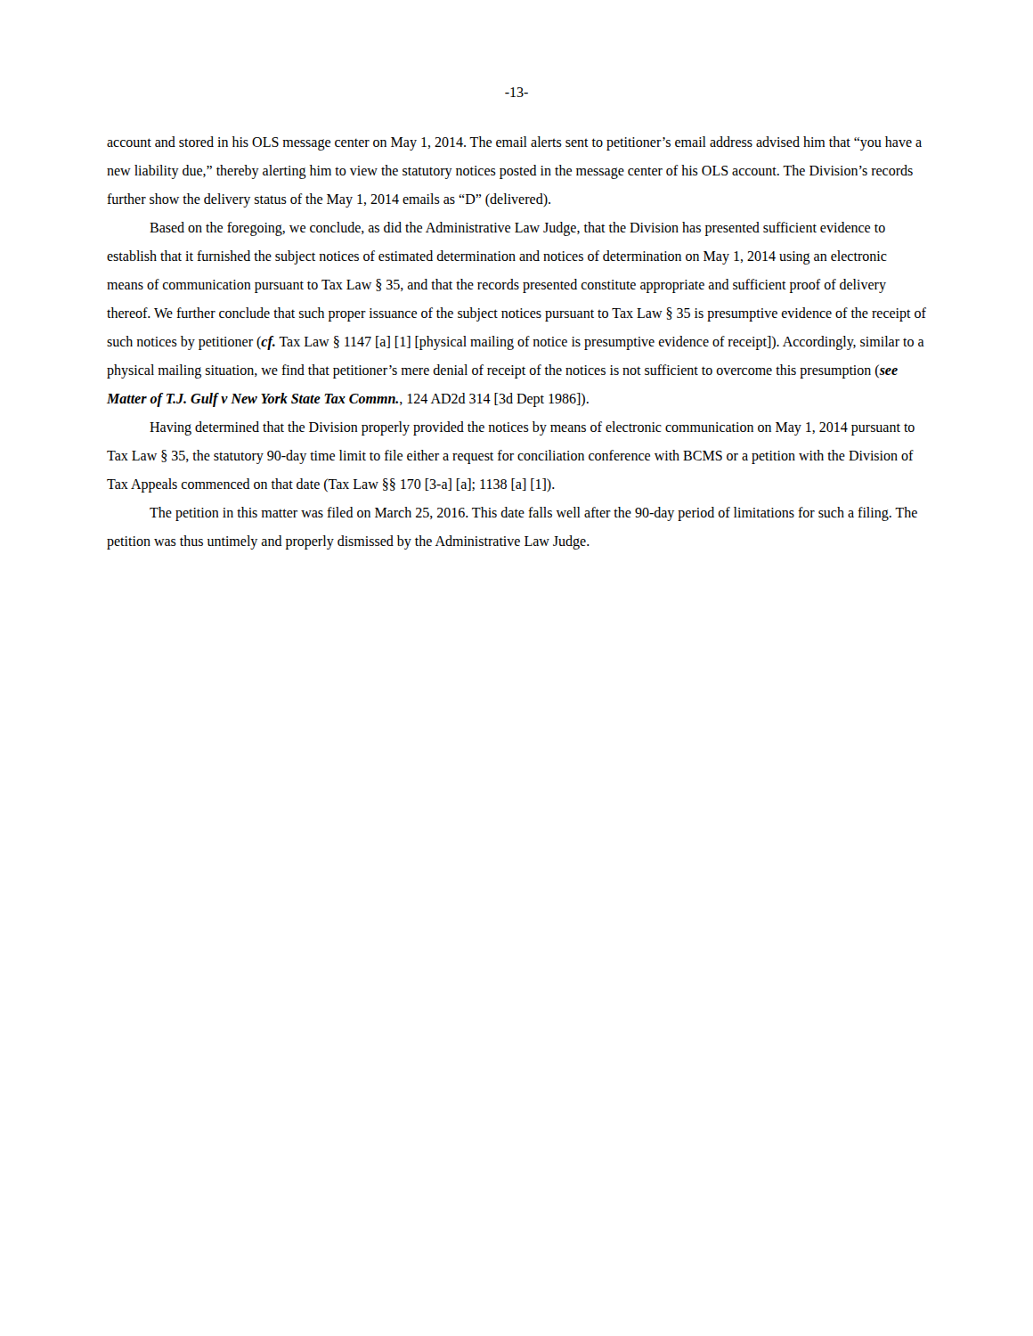-13-
account and stored in his OLS message center on May 1, 2014. The email alerts sent to petitioner’s email address advised him that “you have a new liability due,” thereby alerting him to view the statutory notices posted in the message center of his OLS account. The Division’s records further show the delivery status of the May 1, 2014 emails as “D” (delivered).
Based on the foregoing, we conclude, as did the Administrative Law Judge, that the Division has presented sufficient evidence to establish that it furnished the subject notices of estimated determination and notices of determination on May 1, 2014 using an electronic means of communication pursuant to Tax Law § 35, and that the records presented constitute appropriate and sufficient proof of delivery thereof. We further conclude that such proper issuance of the subject notices pursuant to Tax Law § 35 is presumptive evidence of the receipt of such notices by petitioner (cf. Tax Law § 1147 [a] [1] [physical mailing of notice is presumptive evidence of receipt]). Accordingly, similar to a physical mailing situation, we find that petitioner’s mere denial of receipt of the notices is not sufficient to overcome this presumption (see Matter of T.J. Gulf v New York State Tax Commn., 124 AD2d 314 [3d Dept 1986]).
Having determined that the Division properly provided the notices by means of electronic communication on May 1, 2014 pursuant to Tax Law § 35, the statutory 90-day time limit to file either a request for conciliation conference with BCMS or a petition with the Division of Tax Appeals commenced on that date (Tax Law §§ 170 [3-a] [a]; 1138 [a] [1]).
The petition in this matter was filed on March 25, 2016. This date falls well after the 90-day period of limitations for such a filing. The petition was thus untimely and properly dismissed by the Administrative Law Judge.